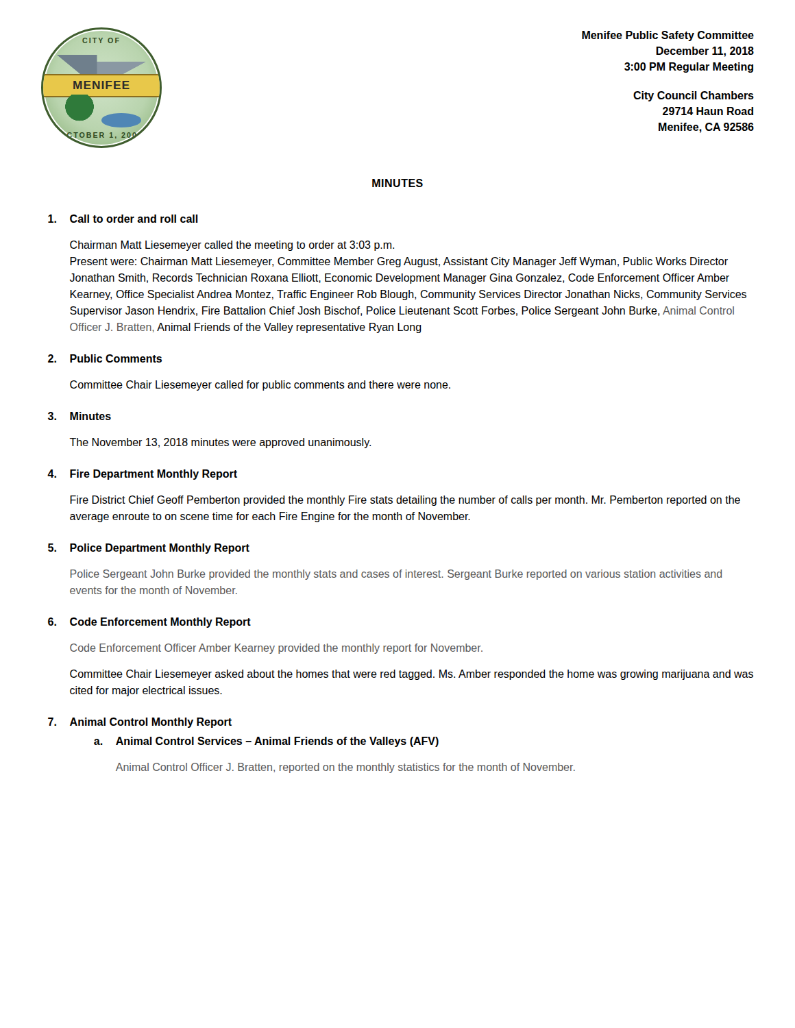CITY OF
MENIFEE
OCTOBER 1, 2008
Menifee Public Safety Committee
December 11, 2018
3:00 PM Regular Meeting
City Council Chambers
29714 Haun Road
Menifee, CA 92586
MINUTES
Call to order and roll call
Chairman Matt Liesemeyer called the meeting to order at 3:03 p.m.
Present were: Chairman Matt Liesemeyer, Committee Member Greg August, Assistant City Manager Jeff Wyman, Public Works Director Jonathan Smith, Records Technician Roxana Elliott, Economic Development Manager Gina Gonzalez, Code Enforcement Officer Amber Kearney, Office Specialist Andrea Montez, Traffic Engineer Rob Blough, Community Services Director Jonathan Nicks, Community Services Supervisor Jason Hendrix, Fire Battalion Chief Josh Bischof, Police Lieutenant Scott Forbes, Police Sergeant John Burke, Animal Control Officer J. Bratten, Animal Friends of the Valley representative Ryan Long
Public Comments
Committee Chair Liesemeyer called for public comments and there were none.
Minutes
The November 13, 2018 minutes were approved unanimously.
Fire Department Monthly Report
Fire District Chief Geoff Pemberton provided the monthly Fire stats detailing the number of calls per month. Mr. Pemberton reported on the average enroute to on scene time for each Fire Engine for the month of November.
Police Department Monthly Report
Police Sergeant John Burke provided the monthly stats and cases of interest. Sergeant Burke reported on various station activities and events for the month of November.
Code Enforcement Monthly Report
Code Enforcement Officer Amber Kearney provided the monthly report for November.
Committee Chair Liesemeyer asked about the homes that were red tagged. Ms. Amber responded the home was growing marijuana and was cited for major electrical issues.
Animal Control Monthly Report
Animal Control Services – Animal Friends of the Valleys (AFV)
Animal Control Officer J. Bratten, reported on the monthly statistics for the month of November.